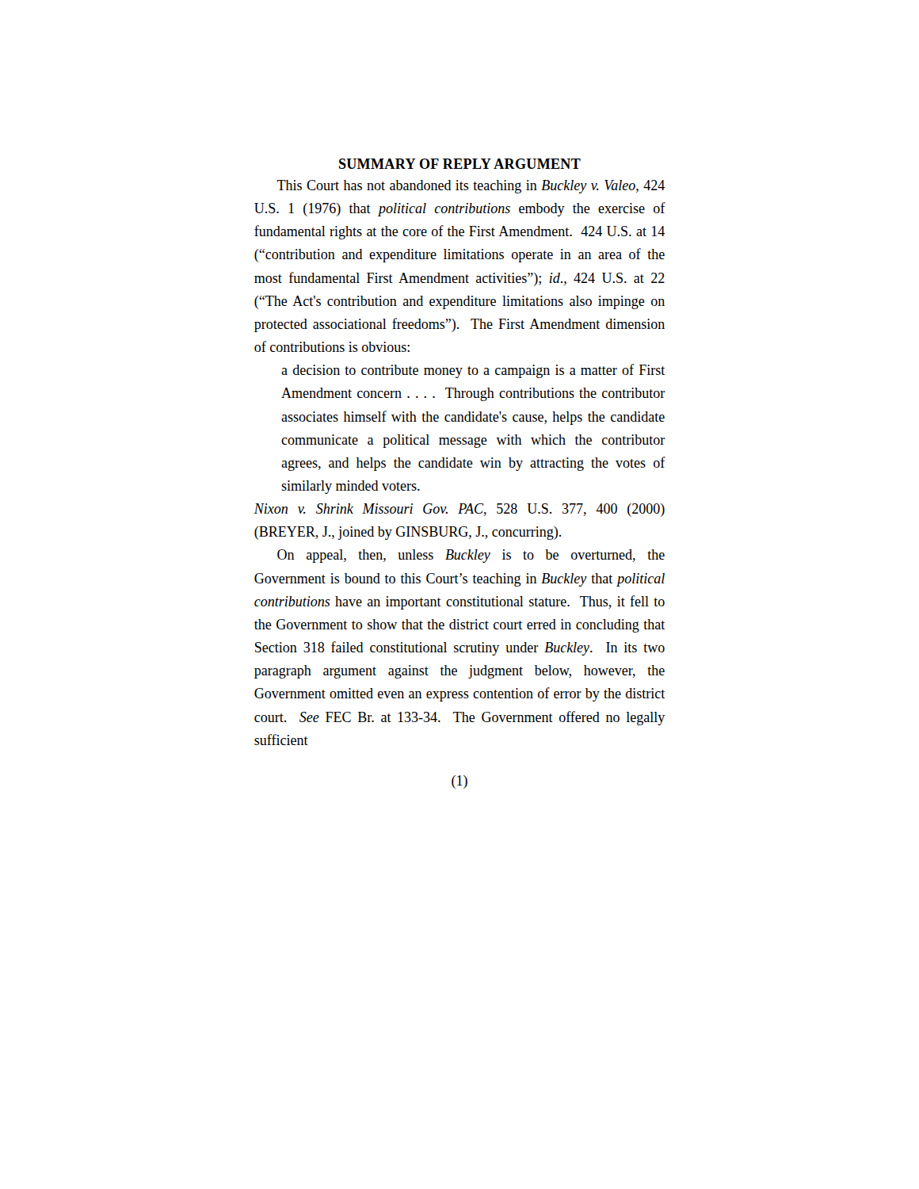SUMMARY OF REPLY ARGUMENT
This Court has not abandoned its teaching in Buckley v. Valeo, 424 U.S. 1 (1976) that political contributions embody the exercise of fundamental rights at the core of the First Amendment. 424 U.S. at 14 (“contribution and expenditure limitations operate in an area of the most fundamental First Amendment activities”); id., 424 U.S. at 22 (“The Act's contribution and expenditure limitations also impinge on protected associational freedoms”). The First Amendment dimension of contributions is obvious:
a decision to contribute money to a campaign is a matter of First Amendment concern . . . . Through contributions the contributor associates himself with the candidate's cause, helps the candidate communicate a political message with which the contributor agrees, and helps the candidate win by attracting the votes of similarly minded voters.
Nixon v. Shrink Missouri Gov. PAC, 528 U.S. 377, 400 (2000) (BREYER, J., joined by GINSBURG, J., concurring).
On appeal, then, unless Buckley is to be overturned, the Government is bound to this Court’s teaching in Buckley that political contributions have an important constitutional stature. Thus, it fell to the Government to show that the district court erred in concluding that Section 318 failed constitutional scrutiny under Buckley. In its two paragraph argument against the judgment below, however, the Government omitted even an express contention of error by the district court. See FEC Br. at 133-34. The Government offered no legally sufficient
(1)